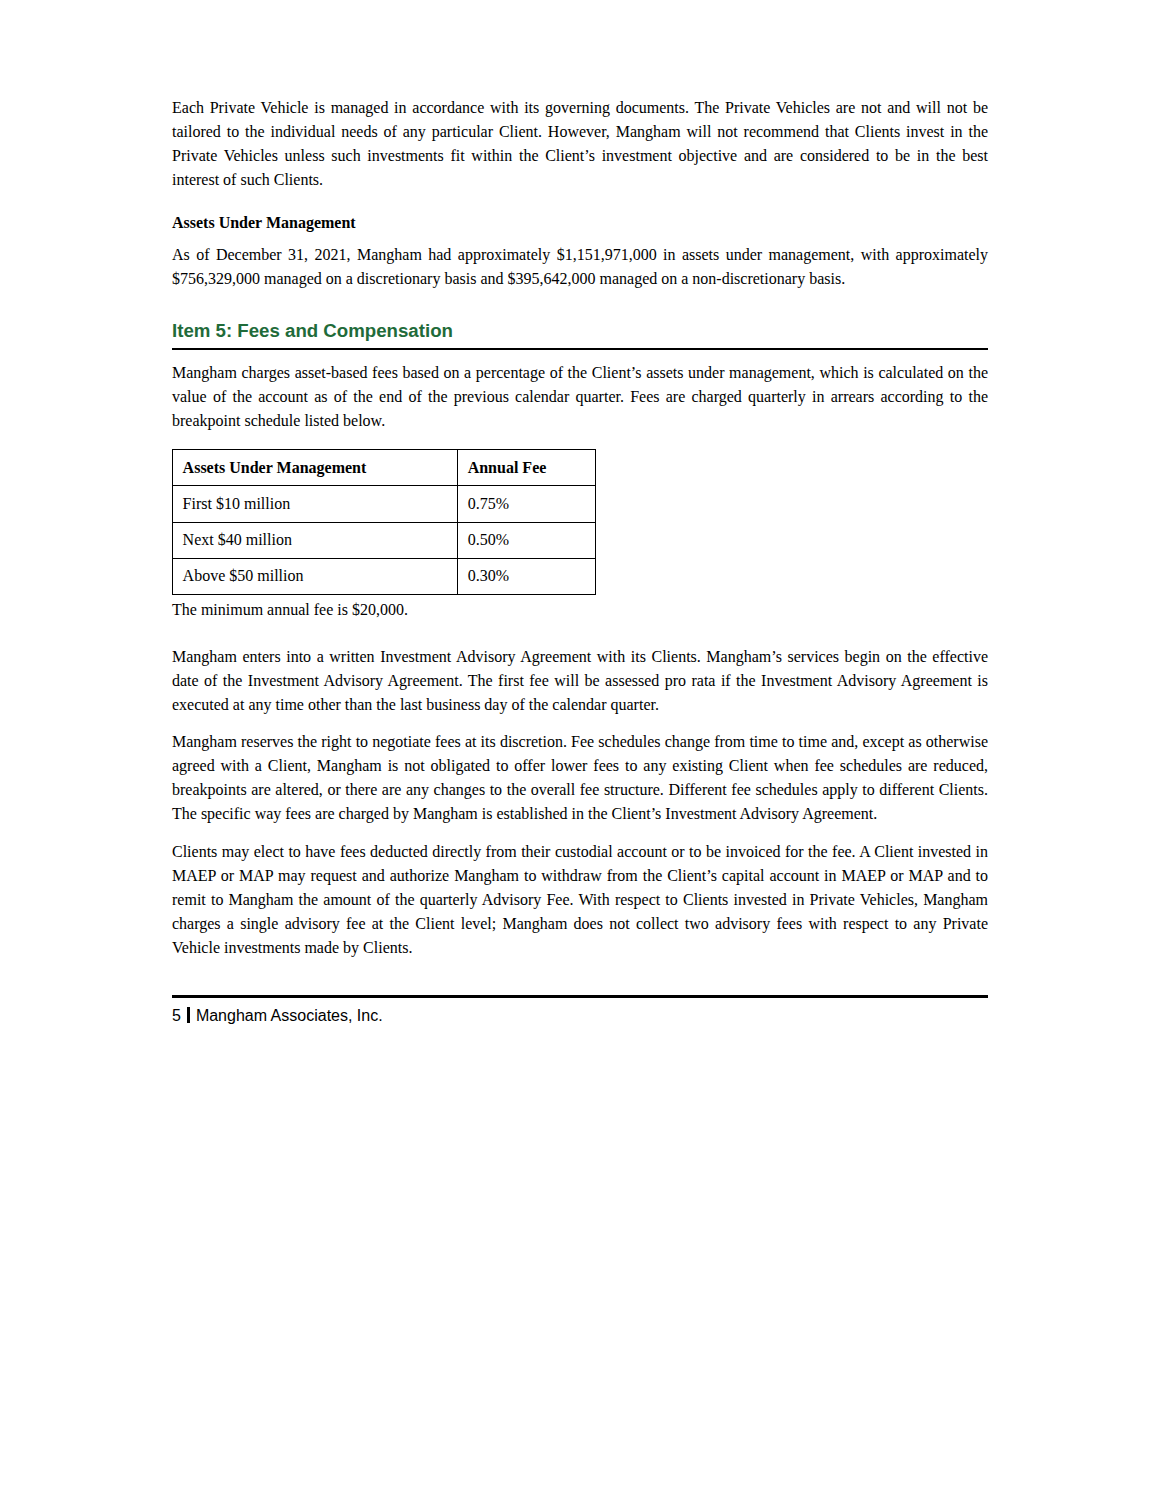Each Private Vehicle is managed in accordance with its governing documents. The Private Vehicles are not and will not be tailored to the individual needs of any particular Client. However, Mangham will not recommend that Clients invest in the Private Vehicles unless such investments fit within the Client’s investment objective and are considered to be in the best interest of such Clients.
Assets Under Management
As of December 31, 2021, Mangham had approximately $1,151,971,000 in assets under management, with approximately $756,329,000 managed on a discretionary basis and $395,642,000 managed on a non-discretionary basis.
Item 5: Fees and Compensation
Mangham charges asset-based fees based on a percentage of the Client’s assets under management, which is calculated on the value of the account as of the end of the previous calendar quarter. Fees are charged quarterly in arrears according to the breakpoint schedule listed below.
| Assets Under Management | Annual Fee |
| --- | --- |
| First $10 million | 0.75% |
| Next $40 million | 0.50% |
| Above $50 million | 0.30% |
The minimum annual fee is $20,000.
Mangham enters into a written Investment Advisory Agreement with its Clients. Mangham’s services begin on the effective date of the Investment Advisory Agreement. The first fee will be assessed pro rata if the Investment Advisory Agreement is executed at any time other than the last business day of the calendar quarter.
Mangham reserves the right to negotiate fees at its discretion. Fee schedules change from time to time and, except as otherwise agreed with a Client, Mangham is not obligated to offer lower fees to any existing Client when fee schedules are reduced, breakpoints are altered, or there are any changes to the overall fee structure. Different fee schedules apply to different Clients. The specific way fees are charged by Mangham is established in the Client’s Investment Advisory Agreement.
Clients may elect to have fees deducted directly from their custodial account or to be invoiced for the fee. A Client invested in MAEP or MAP may request and authorize Mangham to withdraw from the Client’s capital account in MAEP or MAP and to remit to Mangham the amount of the quarterly Advisory Fee. With respect to Clients invested in Private Vehicles, Mangham charges a single advisory fee at the Client level; Mangham does not collect two advisory fees with respect to any Private Vehicle investments made by Clients.
5 Mangham Associates, Inc.